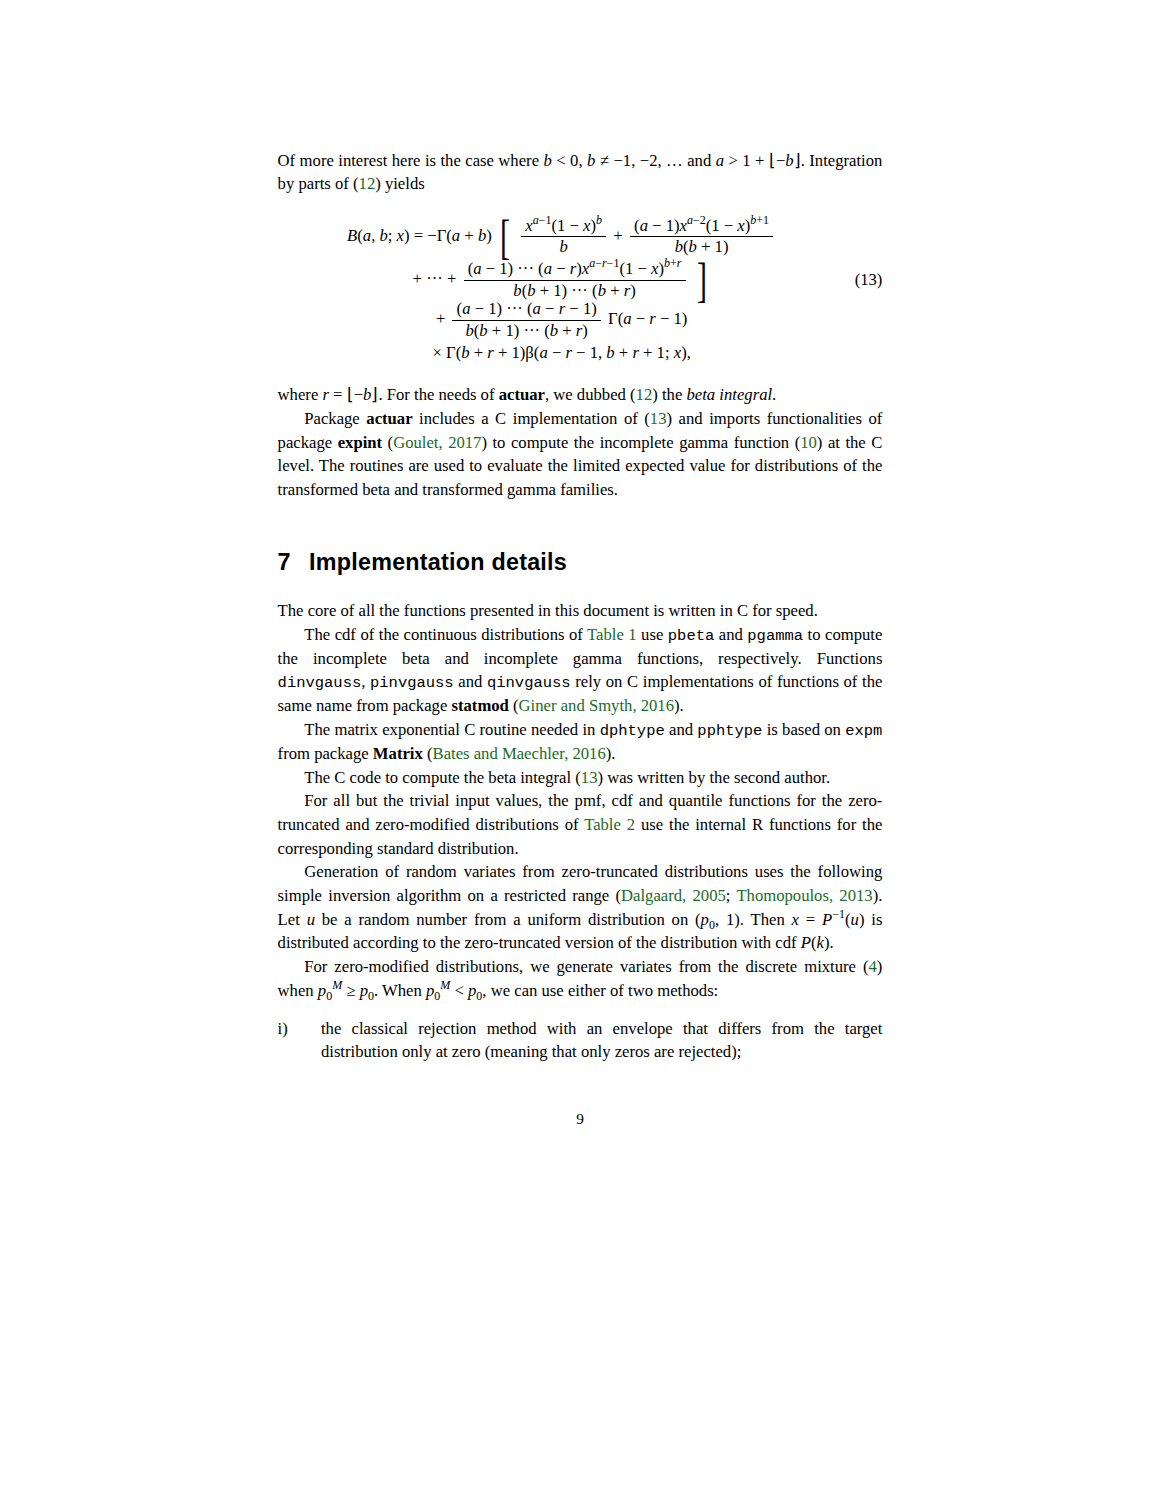Of more interest here is the case where b < 0, b ≠ −1, −2, … and a > 1 + ⌊−b⌋. Integration by parts of (12) yields
| B ( a , b ; x ) = −Γ( a + b ) [ x a −1 (1 − x ) b b + ( a − 1) x a −2 (1 − x ) b +1 b ( b + 1) | |
| + ··· + ( a − 1) ··· ( a − r ) x a − r −1 (1 − x ) b + r b ( b + 1) ··· ( b + r ) ] | (13) |
| + ( a − 1) ··· ( a − r − 1) b ( b + 1) ··· ( b + r ) Γ( a − r − 1) | |
| × Γ( b + r + 1)β( a − r − 1, b + r + 1; x ), | |
where r = ⌊−b⌋. For the needs of actuar, we dubbed (12) the beta integral.
Package actuar includes a C implementation of (13) and imports functionalities of package expint (Goulet, 2017) to compute the incomplete gamma function (10) at the C level. The routines are used to evaluate the limited expected value for distributions of the transformed beta and transformed gamma families.
7 Implementation details
The core of all the functions presented in this document is written in C for speed.
The cdf of the continuous distributions of Table 1 use pbeta and pgamma to compute the incomplete beta and incomplete gamma functions, respectively. Functions dinvgauss, pinvgauss and qinvgauss rely on C implementations of functions of the same name from package statmod (Giner and Smyth, 2016).
The matrix exponential C routine needed in dphtype and pphtype is based on expm from package Matrix (Bates and Maechler, 2016).
The C code to compute the beta integral (13) was written by the second author.
For all but the trivial input values, the pmf, cdf and quantile functions for the zero-truncated and zero-modified distributions of Table 2 use the internal R functions for the corresponding standard distribution.
Generation of random variates from zero-truncated distributions uses the following simple inversion algorithm on a restricted range (Dalgaard, 2005; Thomopoulos, 2013). Let u be a random number from a uniform distribution on (p0, 1). Then x = P−1(u) is distributed according to the zero-truncated version of the distribution with cdf P(k).
For zero-modified distributions, we generate variates from the discrete mixture (4) when p0M ≥ p0. When p0M < p0, we can use either of two methods:
i) the classical rejection method with an envelope that differs from the target distribution only at zero (meaning that only zeros are rejected);
9